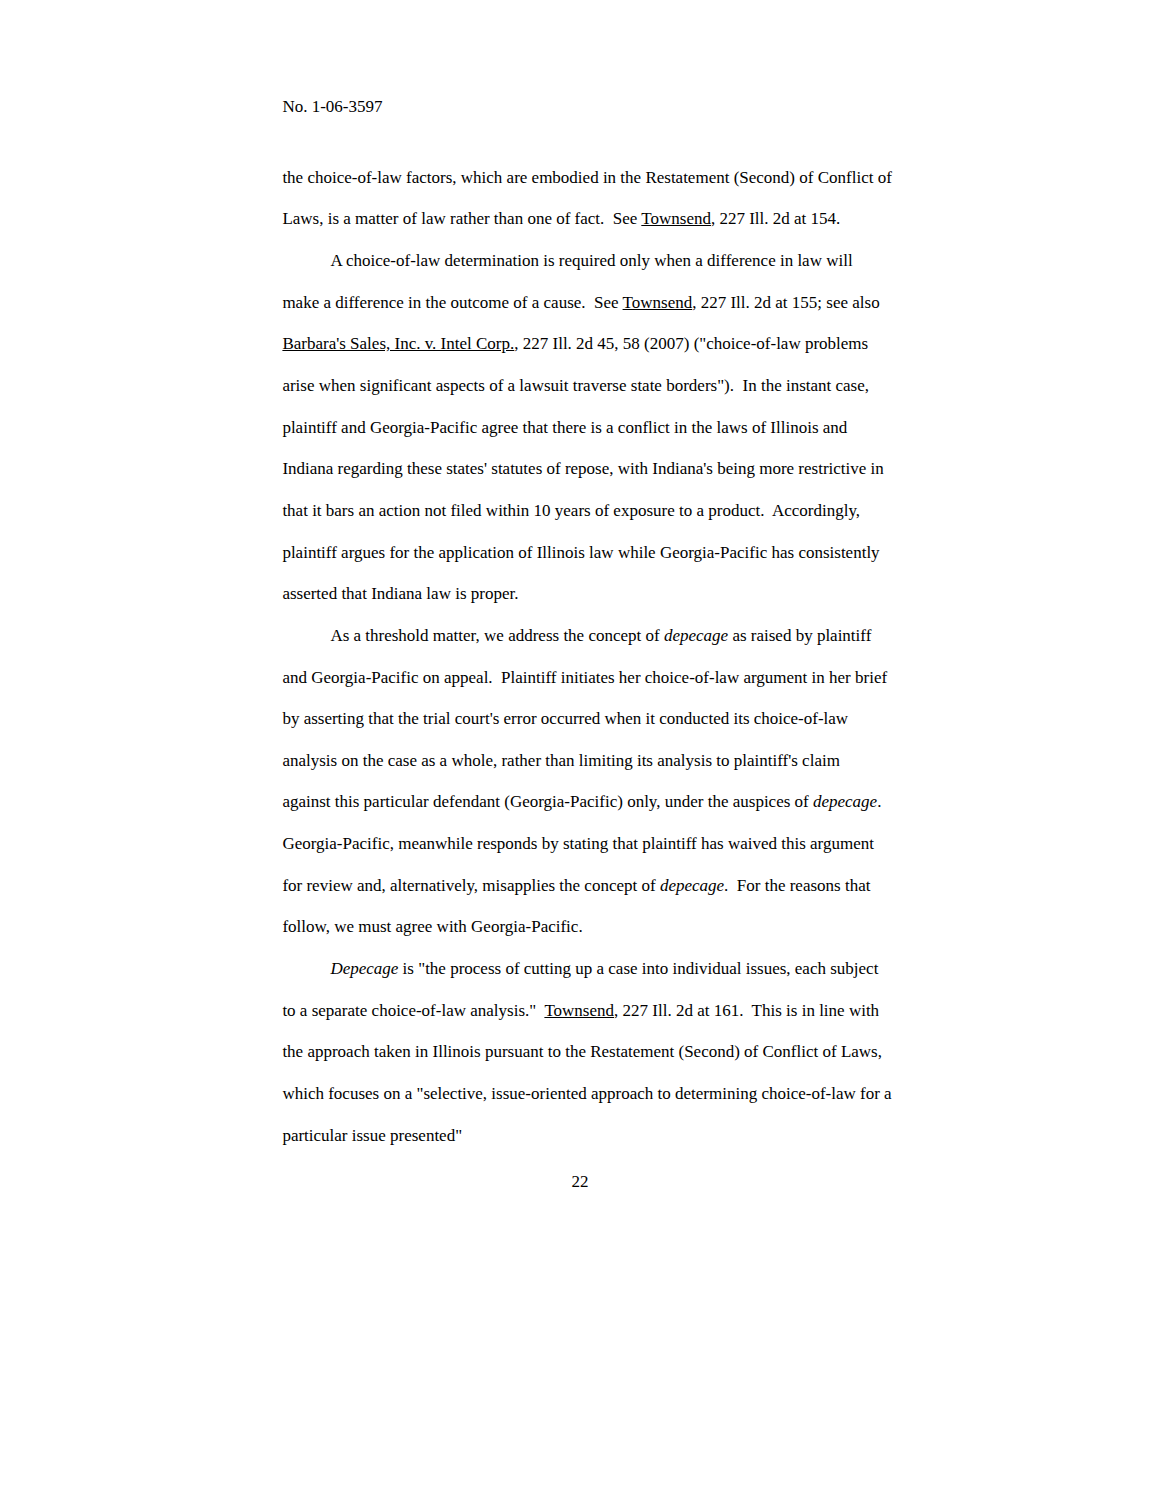No. 1-06-3597
the choice-of-law factors, which are embodied in the Restatement (Second) of Conflict of Laws, is a matter of law rather than one of fact. See Townsend, 227 Ill. 2d at 154.
A choice-of-law determination is required only when a difference in law will make a difference in the outcome of a cause. See Townsend, 227 Ill. 2d at 155; see also Barbara's Sales, Inc. v. Intel Corp., 227 Ill. 2d 45, 58 (2007) ("choice-of-law problems arise when significant aspects of a lawsuit traverse state borders"). In the instant case, plaintiff and Georgia-Pacific agree that there is a conflict in the laws of Illinois and Indiana regarding these states' statutes of repose, with Indiana's being more restrictive in that it bars an action not filed within 10 years of exposure to a product. Accordingly, plaintiff argues for the application of Illinois law while Georgia-Pacific has consistently asserted that Indiana law is proper.
As a threshold matter, we address the concept of depecage as raised by plaintiff and Georgia-Pacific on appeal. Plaintiff initiates her choice-of-law argument in her brief by asserting that the trial court's error occurred when it conducted its choice-of-law analysis on the case as a whole, rather than limiting its analysis to plaintiff's claim against this particular defendant (Georgia-Pacific) only, under the auspices of depecage. Georgia-Pacific, meanwhile responds by stating that plaintiff has waived this argument for review and, alternatively, misapplies the concept of depecage. For the reasons that follow, we must agree with Georgia-Pacific.
Depecage is "the process of cutting up a case into individual issues, each subject to a separate choice-of-law analysis." Townsend, 227 Ill. 2d at 161. This is in line with the approach taken in Illinois pursuant to the Restatement (Second) of Conflict of Laws, which focuses on a "selective, issue-oriented approach to determining choice-of-law for a particular issue presented"
22